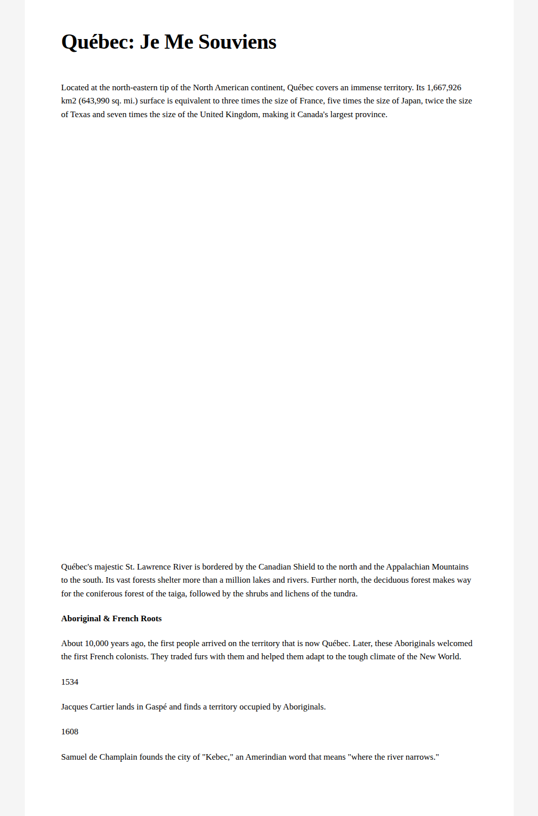Québec: Je Me Souviens
Located at the north-eastern tip of the North American continent, Québec covers an immense territory. Its 1,667,926 km2 (643,990 sq. mi.) surface is equivalent to three times the size of France, five times the size of Japan, twice the size of Texas and seven times the size of the United Kingdom, making it Canada's largest province.
Québec's majestic St. Lawrence River is bordered by the Canadian Shield to the north and the Appalachian Mountains to the south. Its vast forests shelter more than a million lakes and rivers. Further north, the deciduous forest makes way for the coniferous forest of the taiga, followed by the shrubs and lichens of the tundra.
Aboriginal & French Roots
About 10,000 years ago, the first people arrived on the territory that is now Québec. Later, these Aboriginals welcomed the first French colonists. They traded furs with them and helped them adapt to the tough climate of the New World.
1534
Jacques Cartier lands in Gaspé and finds a territory occupied by Aboriginals.
1608
Samuel de Champlain founds the city of "Kebec," an Amerindian word that means "where the river narrows."